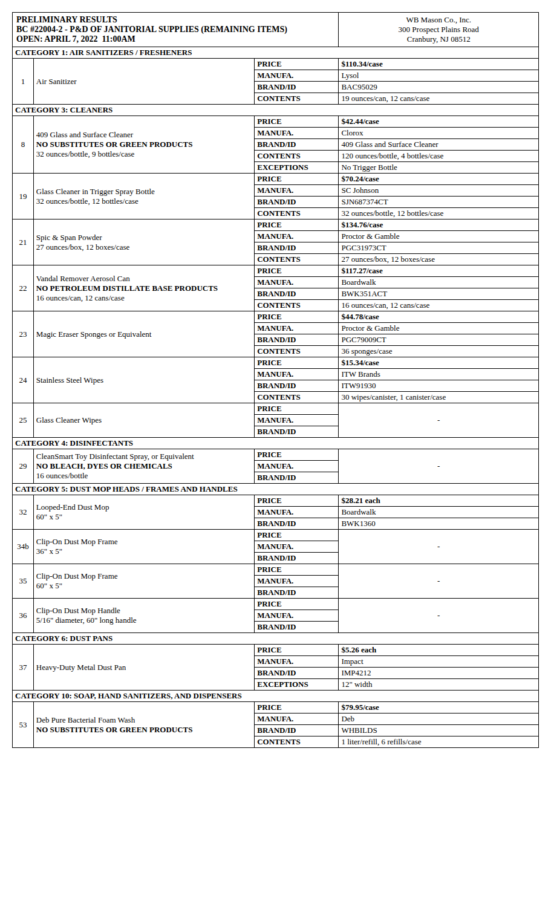| PRELIMINARY RESULTS BC #22004-2 - P&D OF JANITORIAL SUPPLIES (REMAINING ITEMS) OPEN: APRIL 7, 2022 11:00AM | WB Mason Co., Inc. 300 Prospect Plains Road Cranbury, NJ 08512 |
| CATEGORY 1: AIR SANITIZERS / FRESHENERS |
| 1 | Air Sanitizer | PRICE | $110.34/case |
| MANUFA. | Lysol |
| BRAND/ID | BAC95029 |
| CONTENTS | 19 ounces/can, 12 cans/case |
| CATEGORY 3: CLEANERS |
| 8 | 409 Glass and Surface Cleaner NO SUBSTITUTES OR GREEN PRODUCTS 32 ounces/bottle, 9 bottles/case | PRICE | $42.44/case |
| MANUFA. | Clorox |
| BRAND/ID | 409 Glass and Surface Cleaner |
| CONTENTS | 120 ounces/bottle, 4 bottles/case |
| EXCEPTIONS | No Trigger Bottle |
| 19 | Glass Cleaner in Trigger Spray Bottle 32 ounces/bottle, 12 bottles/case | PRICE | $70.24/case |
| MANUFA. | SC Johnson |
| BRAND/ID | SJN687374CT |
| CONTENTS | 32 ounces/bottle, 12 bottles/case |
| 21 | Spic & Span Powder 27 ounces/box, 12 boxes/case | PRICE | $134.76/case |
| MANUFA. | Proctor & Gamble |
| BRAND/ID | PGC31973CT |
| CONTENTS | 27 ounces/box, 12 boxes/case |
| 22 | Vandal Remover Aerosol Can NO PETROLEUM DISTILLATE BASE PRODUCTS 16 ounces/can, 12 cans/case | PRICE | $117.27/case |
| MANUFA. | Boardwalk |
| BRAND/ID | BWK351ACT |
| CONTENTS | 16 ounces/can, 12 cans/case |
| 23 | Magic Eraser Sponges or Equivalent | PRICE | $44.78/case |
| MANUFA. | Proctor & Gamble |
| BRAND/ID | PGC79009CT |
| CONTENTS | 36 sponges/case |
| 24 | Stainless Steel Wipes | PRICE | $15.34/case |
| MANUFA. | ITW Brands |
| BRAND/ID | ITW91930 |
| CONTENTS | 30 wipes/canister, 1 canister/case |
| 25 | Glass Cleaner Wipes | PRICE | - |
| MANUFA. |
| BRAND/ID |
| CATEGORY 4: DISINFECTANTS |
| 29 | CleanSmart Toy Disinfectant Spray, or Equivalent NO BLEACH, DYES OR CHEMICALS 16 ounces/bottle | PRICE | - |
| MANUFA. |
| BRAND/ID |
| CATEGORY 5: DUST MOP HEADS / FRAMES AND HANDLES |
| 32 | Looped-End Dust Mop 60" x 5" | PRICE | $28.21 each |
| MANUFA. | Boardwalk |
| BRAND/ID | BWK1360 |
| 34b | Clip-On Dust Mop Frame 36" x 5" | PRICE | - |
| MANUFA. |
| BRAND/ID |
| 35 | Clip-On Dust Mop Frame 60" x 5" | PRICE | - |
| MANUFA. |
| BRAND/ID |
| 36 | Clip-On Dust Mop Handle 5/16" diameter, 60" long handle | PRICE | - |
| MANUFA. |
| BRAND/ID |
| CATEGORY 6: DUST PANS |
| 37 | Heavy-Duty Metal Dust Pan | PRICE | $5.26 each |
| MANUFA. | Impact |
| BRAND/ID | IMP4212 |
| EXCEPTIONS | 12" width |
| CATEGORY 10: SOAP, HAND SANITIZERS, AND DISPENSERS |
| 53 | Deb Pure Bacterial Foam Wash NO SUBSTITUTES OR GREEN PRODUCTS | PRICE | $79.95/case |
| MANUFA. | Deb |
| BRAND/ID | WHBILDS |
| CONTENTS | 1 liter/refill, 6 refills/case |